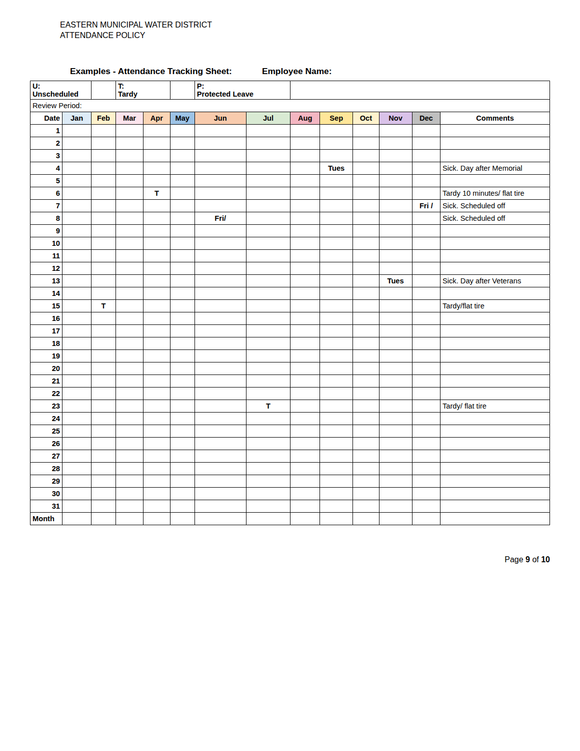EASTERN MUNICIPAL WATER DISTRICT
ATTENDANCE POLICY
Examples - Attendance Tracking Sheet:Employee Name:
| U: Unscheduled | | T: Tardy | | P: Protected Leave | |
| Review Period: |
| Date | Jan | Feb | Mar | Apr | May | Jun | Jul | Aug | Sep | Oct | Nov | Dec | Comments |
| 1 | | | | | | | | | | | | | |
| 2 | | | | | | | | | | | | | |
| 3 | | | | | | | | | | | | | |
| 4 | | | | | | | | | Tues | | | | Sick. Day after Memorial |
| 5 | | | | | | | | | | | | | |
| 6 | | | | T | | | | | | | | | Tardy 10 minutes/ flat tire |
| 7 | | | | | | | | | | | | Fri / | Sick. Scheduled off |
| 8 | | | | | | Fri/ | | | | | | | Sick. Scheduled off |
| 9 | | | | | | | | | | | | | |
| 10 | | | | | | | | | | | | | |
| 11 | | | | | | | | | | | | | |
| 12 | | | | | | | | | | | | | |
| 13 | | | | | | | | | | | Tues | | Sick. Day after Veterans |
| 14 | | | | | | | | | | | | | |
| 15 | | T | | | | | | | | | | | Tardy/flat tire |
| 16 | | | | | | | | | | | | | |
| 17 | | | | | | | | | | | | | |
| 18 | | | | | | | | | | | | | |
| 19 | | | | | | | | | | | | | |
| 20 | | | | | | | | | | | | | |
| 21 | | | | | | | | | | | | | |
| 22 | | | | | | | | | | | | | |
| 23 | | | | | | | T | | | | | | Tardy/ flat tire |
| 24 | | | | | | | | | | | | | |
| 25 | | | | | | | | | | | | | |
| 26 | | | | | | | | | | | | | |
| 27 | | | | | | | | | | | | | |
| 28 | | | | | | | | | | | | | |
| 29 | | | | | | | | | | | | | |
| 30 | | | | | | | | | | | | | |
| 31 | | | | | | | | | | | | | |
| Month | | | | | | | | | | | | | |
Page 9 of 10